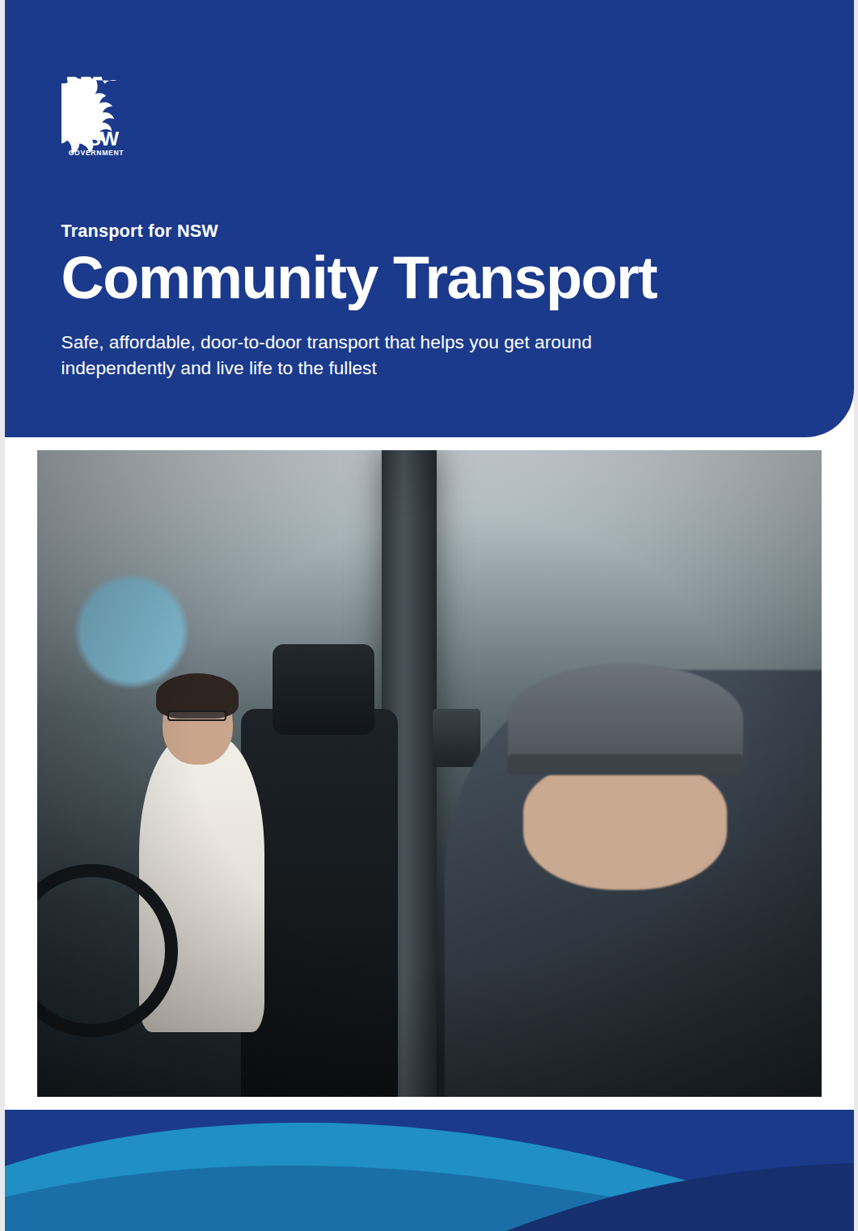NSW GOVERNMENT
Transport for NSW
Community Transport
Safe, affordable, door-to-door transport that helps you get around independently and live life to the fullest